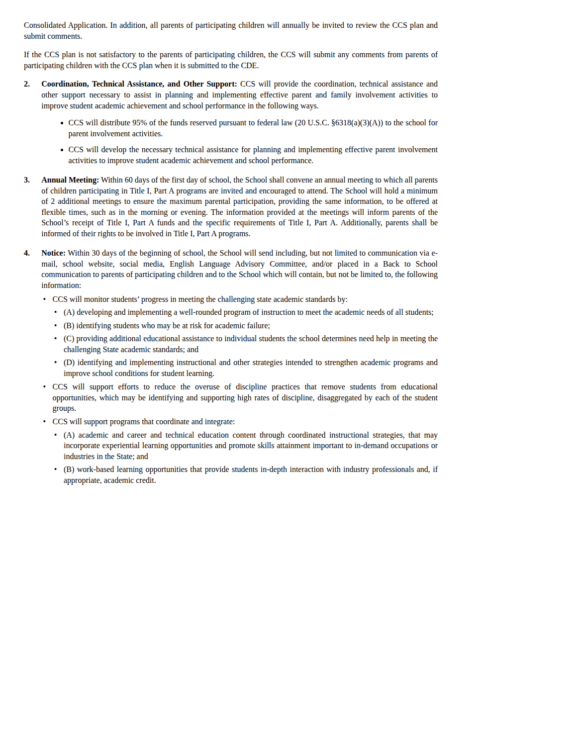Consolidated Application. In addition, all parents of participating children will annually be invited to review the CCS plan and submit comments.
If the CCS plan is not satisfactory to the parents of participating children, the CCS will submit any comments from parents of participating children with the CCS plan when it is submitted to the CDE.
2. Coordination, Technical Assistance, and Other Support: CCS will provide the coordination, technical assistance and other support necessary to assist in planning and implementing effective parent and family involvement activities to improve student academic achievement and school performance in the following ways.
CCS will distribute 95% of the funds reserved pursuant to federal law (20 U.S.C. §6318(a)(3)(A)) to the school for parent involvement activities.
CCS will develop the necessary technical assistance for planning and implementing effective parent involvement activities to improve student academic achievement and school performance.
3. Annual Meeting: Within 60 days of the first day of school, the School shall convene an annual meeting to which all parents of children participating in Title I, Part A programs are invited and encouraged to attend. The School will hold a minimum of 2 additional meetings to ensure the maximum parental participation, providing the same information, to be offered at flexible times, such as in the morning or evening. The information provided at the meetings will inform parents of the School’s receipt of Title I, Part A funds and the specific requirements of Title I, Part A. Additionally, parents shall be informed of their rights to be involved in Title I, Part A programs.
4. Notice: Within 30 days of the beginning of school, the School will send including, but not limited to communication via e-mail, school website, social media, English Language Advisory Committee, and/or placed in a Back to School communication to parents of participating children and to the School which will contain, but not be limited to, the following information:
CCS will monitor students’ progress in meeting the challenging state academic standards by:
(A) developing and implementing a well-rounded program of instruction to meet the academic needs of all students;
(B) identifying students who may be at risk for academic failure;
(C) providing additional educational assistance to individual students the school determines need help in meeting the challenging State academic standards; and
(D) identifying and implementing instructional and other strategies intended to strengthen academic programs and improve school conditions for student learning.
CCS will support efforts to reduce the overuse of discipline practices that remove students from educational opportunities, which may be identifying and supporting high rates of discipline, disaggregated by each of the student groups.
CCS will support programs that coordinate and integrate:
(A) academic and career and technical education content through coordinated instructional strategies, that may incorporate experiential learning opportunities and promote skills attainment important to in-demand occupations or industries in the State; and
(B) work-based learning opportunities that provide students in-depth interaction with industry professionals and, if appropriate, academic credit.